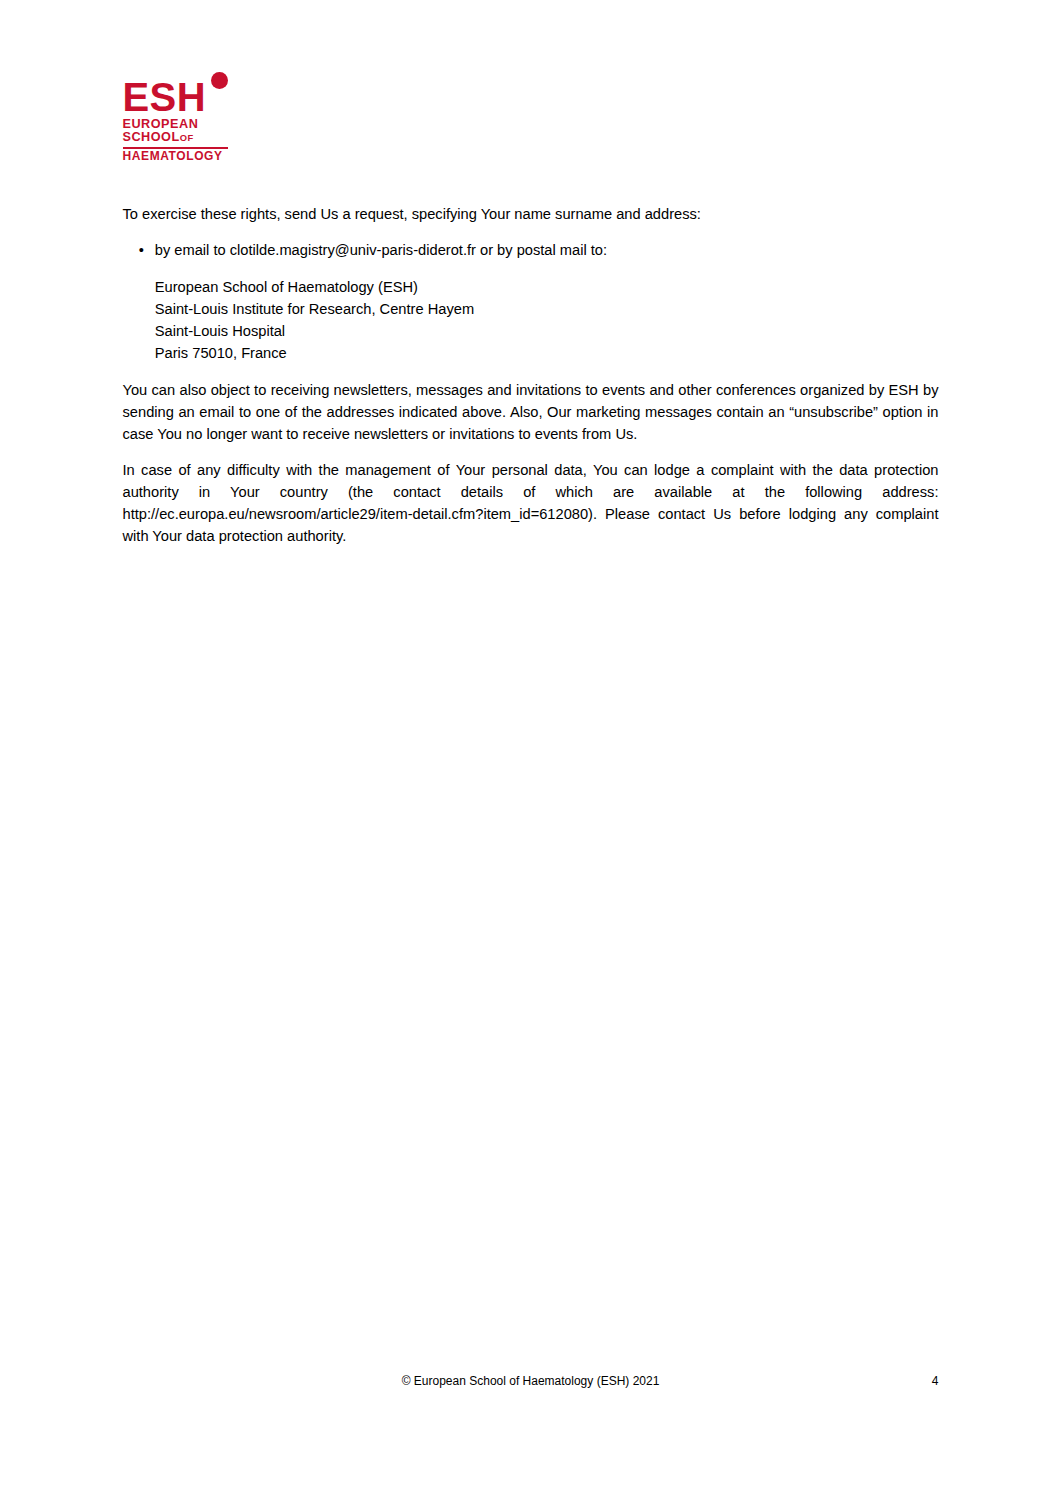ESH
EUROPEAN
SCHOOLOF
HAEMATOLOGY
To exercise these rights, send Us a request, specifying Your name surname and address:
by email to clotilde.magistry@univ-paris-diderot.fr or by postal mail to:
European School of Haematology (ESH)
Saint-Louis Institute for Research, Centre Hayem
Saint-Louis Hospital
Paris 75010, France
You can also object to receiving newsletters, messages and invitations to events and other conferences organized by ESH by sending an email to one of the addresses indicated above. Also, Our marketing messages contain an “unsubscribe” option in case You no longer want to receive newsletters or invitations to events from Us.
In case of any difficulty with the management of Your personal data, You can lodge a complaint with the data protection authority in Your country (the contact details of which are available at the following address: http://ec.europa.eu/newsroom/article29/item-detail.cfm?item_id=612080). Please contact Us before lodging any complaint with Your data protection authority.
© European School of Haematology (ESH) 2021 4